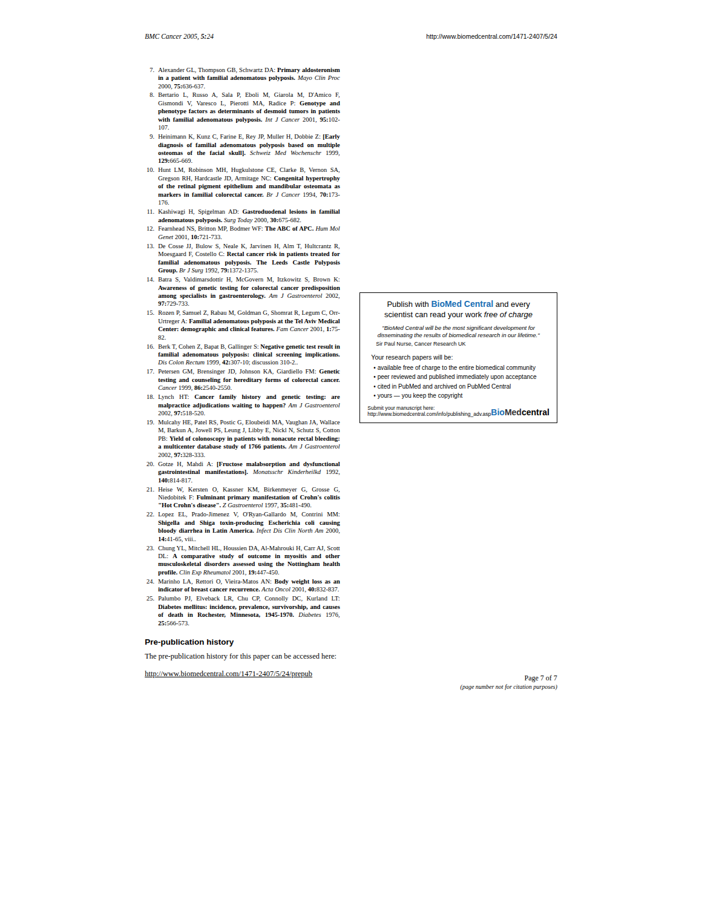BMC Cancer 2005, 5: 24
http://www.biomedcentral.com/1471-2407/5/24
7. Alexander GL, Thompson GB, Schwartz DA: Primary aldosteronism in a patient with familial adenomatous polyposis. Mayo Clin Proc 2000, 75: 636-637.
8. Bertario L, Russo A, Sala P, Eboli M, Giarola M, D'Amico F, Gismondi V, Varesco L, Pierotti MA, Radice P: Genotype and phenotype factors as determinants of desmoid tumors in patients with familial adenomatous polyposis. Int J Cancer 2001, 95: 102-107.
9. Heinimann K, Kunz C, Farine E, Rey JP, Muller H, Dobbie Z: [Early diagnosis of familial adenomatous polyposis based on multiple osteomas of the facial skull]. Schweiz Med Wochenschr 1999, 129: 665-669.
10. Hunt LM, Robinson MH, Hugkulstone CE, Clarke B, Vernon SA, Gregson RH, Hardcastle JD, Armitage NC: Congenital hypertrophy of the retinal pigment epithelium and mandibular osteomata as markers in familial colorectal cancer. Br J Cancer 1994, 70: 173-176.
11. Kashiwagi H, Spigelman AD: Gastroduodenal lesions in familial adenomatous polyposis. Surg Today 2000, 30: 675-682.
12. Fearnhead NS, Britton MP, Bodmer WF: The ABC of APC. Hum Mol Genet 2001, 10: 721-733.
13. De Cosse JJ, Bulow S, Neale K, Jarvinen H, Alm T, Hultcrantz R, Moesgaard F, Costello C: Rectal cancer risk in patients treated for familial adenomatous polyposis. The Leeds Castle Polyposis Group. Br J Surg 1992, 79: 1372-1375.
14. Batra S, Valdimarsdottir H, McGovern M, Itzkowitz S, Brown K: Awareness of genetic testing for colorectal cancer predisposition among specialists in gastroenterology. Am J Gastroenterol 2002, 97: 729-733.
15. Rozen P, Samuel Z, Rabau M, Goldman G, Shomrat R, Legum C, Orr-Urtreger A: Familial adenomatous polyposis at the Tel Aviv Medical Center: demographic and clinical features. Fam Cancer 2001, 1: 75-82.
16. Berk T, Cohen Z, Bapat B, Gallinger S: Negative genetic test result in familial adenomatous polyposis: clinical screening implications. Dis Colon Rectum 1999, 42: 307-10; discussion 310-2..
17. Petersen GM, Brensinger JD, Johnson KA, Giardiello FM: Genetic testing and counseling for hereditary forms of colorectal cancer. Cancer 1999, 86: 2540-2550.
18. Lynch HT: Cancer family history and genetic testing: are malpractice adjudications waiting to happen? Am J Gastroenterol 2002, 97: 518-520.
19. Mulcahy HE, Patel RS, Postic G, Eloubeidi MA, Vaughan JA, Wallace M, Barkun A, Jowell PS, Leung J, Libby E, Nickl N, Schutz S, Cotton PB: Yield of colonoscopy in patients with nonacute rectal bleeding: a multicenter database study of 1766 patients. Am J Gastroenterol 2002, 97: 328-333.
20. Gotze H, Mahdi A: [Fructose malabsorption and dysfunctional gastrointestinal manifestations]. Monatsschr Kinderheilkd 1992, 140: 814-817.
21. Heise W, Kersten O, Kassner KM, Birkenmeyer G, Grosse G, Niedobitek F: Fulminant primary manifestation of Crohn's colitis "Hot Crohn's disease". Z Gastroenterol 1997, 35: 481-490.
22. Lopez EL, Prado-Jimenez V, O'Ryan-Gallardo M, Contrini MM: Shigella and Shiga toxin-producing Escherichia coli causing bloody diarrhea in Latin America. Infect Dis Clin North Am 2000, 14: 41-65, viii..
23. Chung YL, Mitchell HL, Houssien DA, Al-Mahrouki H, Carr AJ, Scott DL: A comparative study of outcome in myositis and other musculoskeletal disorders assessed using the Nottingham health profile. Clin Exp Rheumatol 2001, 19: 447-450.
24. Marinho LA, Rettori O, Vieira-Matos AN: Body weight loss as an indicator of breast cancer recurrence. Acta Oncol 2001, 40: 832-837.
25. Palumbo PJ, Elveback LR, Chu CP, Connolly DC, Kurland LT: Diabetes mellitus: incidence, prevalence, survivorship, and causes of death in Rochester, Minnesota, 1945-1970. Diabetes 1976, 25: 566-573.
Pre-publication history
The pre-publication history for this paper can be accessed here:
http://www.biomedcentral.com/1471-2407/5/24/prepub
Publish with Bio Med Central and every
scientist can read your work free of charge
"BioMed Central will be the most significant development for disseminating the results of biomedical research in our lifetime."
Sir Paul Nurse, Cancer Research UK
Your research papers will be:
available free of charge to the entire biomedical community
peer reviewed and published immediately upon acceptance
cited in PubMed and archived on PubMed Central
yours — you keep the copyright
Submit your manuscript here:
http://www.biomedcentral.com/info/publishing_adv.asp
Bio Medcentral
Page 7 of 7
(page number not for citation purposes)